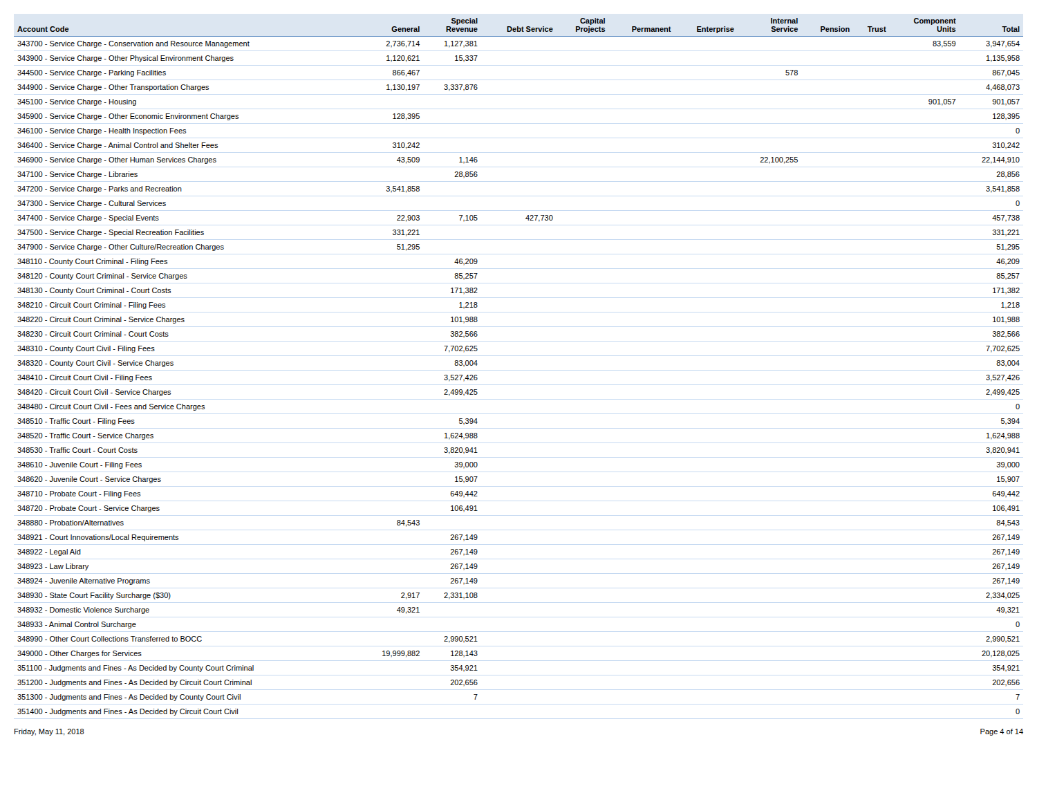| Account Code | General | Special Revenue | Debt Service | Capital Projects | Permanent | Enterprise | Internal Service | Pension | Trust | Component Units | Total |
| --- | --- | --- | --- | --- | --- | --- | --- | --- | --- | --- | --- |
| 343700 - Service Charge - Conservation and Resource Management | 2,736,714 | 1,127,381 | | | | | | | | 83,559 | 3,947,654 |
| 343900 - Service Charge - Other Physical Environment Charges | 1,120,621 | 15,337 | | | | | | | | | 1,135,958 |
| 344500 - Service Charge - Parking Facilities | 866,467 | | | | | | 578 | | | | 867,045 |
| 344900 - Service Charge - Other Transportation Charges | 1,130,197 | 3,337,876 | | | | | | | | | 4,468,073 |
| 345100 - Service Charge - Housing | | | | | | | | | | 901,057 | 901,057 |
| 345900 - Service Charge - Other Economic Environment Charges | 128,395 | | | | | | | | | | 128,395 |
| 346100 - Service Charge - Health Inspection Fees | | | | | | | | | | | 0 |
| 346400 - Service Charge - Animal Control and Shelter Fees | 310,242 | | | | | | | | | | 310,242 |
| 346900 - Service Charge - Other Human Services Charges | 43,509 | 1,146 | | | | | 22,100,255 | | | | 22,144,910 |
| 347100 - Service Charge - Libraries | | 28,856 | | | | | | | | | 28,856 |
| 347200 - Service Charge - Parks and Recreation | 3,541,858 | | | | | | | | | | 3,541,858 |
| 347300 - Service Charge - Cultural Services | | | | | | | | | | | 0 |
| 347400 - Service Charge - Special Events | 22,903 | 7,105 | 427,730 | | | | | | | | 457,738 |
| 347500 - Service Charge - Special Recreation Facilities | 331,221 | | | | | | | | | | 331,221 |
| 347900 - Service Charge - Other Culture/Recreation Charges | 51,295 | | | | | | | | | | 51,295 |
| 348110 - County Court Criminal - Filing Fees | | 46,209 | | | | | | | | | 46,209 |
| 348120 - County Court Criminal - Service Charges | | 85,257 | | | | | | | | | 85,257 |
| 348130 - County Court Criminal - Court Costs | | 171,382 | | | | | | | | | 171,382 |
| 348210 - Circuit Court Criminal - Filing Fees | | 1,218 | | | | | | | | | 1,218 |
| 348220 - Circuit Court Criminal - Service Charges | | 101,988 | | | | | | | | | 101,988 |
| 348230 - Circuit Court Criminal - Court Costs | | 382,566 | | | | | | | | | 382,566 |
| 348310 - County Court Civil - Filing Fees | | 7,702,625 | | | | | | | | | 7,702,625 |
| 348320 - County Court Civil - Service Charges | | 83,004 | | | | | | | | | 83,004 |
| 348410 - Circuit Court Civil - Filing Fees | | 3,527,426 | | | | | | | | | 3,527,426 |
| 348420 - Circuit Court Civil - Service Charges | | 2,499,425 | | | | | | | | | 2,499,425 |
| 348480 - Circuit Court Civil - Fees and Service Charges | | | | | | | | | | | 0 |
| 348510 - Traffic Court - Filing Fees | | 5,394 | | | | | | | | | 5,394 |
| 348520 - Traffic Court - Service Charges | | 1,624,988 | | | | | | | | | 1,624,988 |
| 348530 - Traffic Court - Court Costs | | 3,820,941 | | | | | | | | | 3,820,941 |
| 348610 - Juvenile Court - Filing Fees | | 39,000 | | | | | | | | | 39,000 |
| 348620 - Juvenile Court - Service Charges | | 15,907 | | | | | | | | | 15,907 |
| 348710 - Probate Court - Filing Fees | | 649,442 | | | | | | | | | 649,442 |
| 348720 - Probate Court - Service Charges | | 106,491 | | | | | | | | | 106,491 |
| 348880 - Probation/Alternatives | 84,543 | | | | | | | | | | 84,543 |
| 348921 - Court Innovations/Local Requirements | | 267,149 | | | | | | | | | 267,149 |
| 348922 - Legal Aid | | 267,149 | | | | | | | | | 267,149 |
| 348923 - Law Library | | 267,149 | | | | | | | | | 267,149 |
| 348924 - Juvenile Alternative Programs | | 267,149 | | | | | | | | | 267,149 |
| 348930 - State Court Facility Surcharge ($30) | 2,917 | 2,331,108 | | | | | | | | | 2,334,025 |
| 348932 - Domestic Violence Surcharge | 49,321 | | | | | | | | | | 49,321 |
| 348933 - Animal Control Surcharge | | | | | | | | | | | 0 |
| 348990 - Other Court Collections Transferred to BOCC | | 2,990,521 | | | | | | | | | 2,990,521 |
| 349000 - Other Charges for Services | 19,999,882 | 128,143 | | | | | | | | | 20,128,025 |
| 351100 - Judgments and Fines - As Decided by County Court Criminal | | 354,921 | | | | | | | | | 354,921 |
| 351200 - Judgments and Fines - As Decided by Circuit Court Criminal | | 202,656 | | | | | | | | | 202,656 |
| 351300 - Judgments and Fines - As Decided by County Court Civil | | 7 | | | | | | | | | 7 |
| 351400 - Judgments and Fines - As Decided by Circuit Court Civil | | | | | | | | | | | 0 |
Friday, May 11, 2018 Page 4 of 14